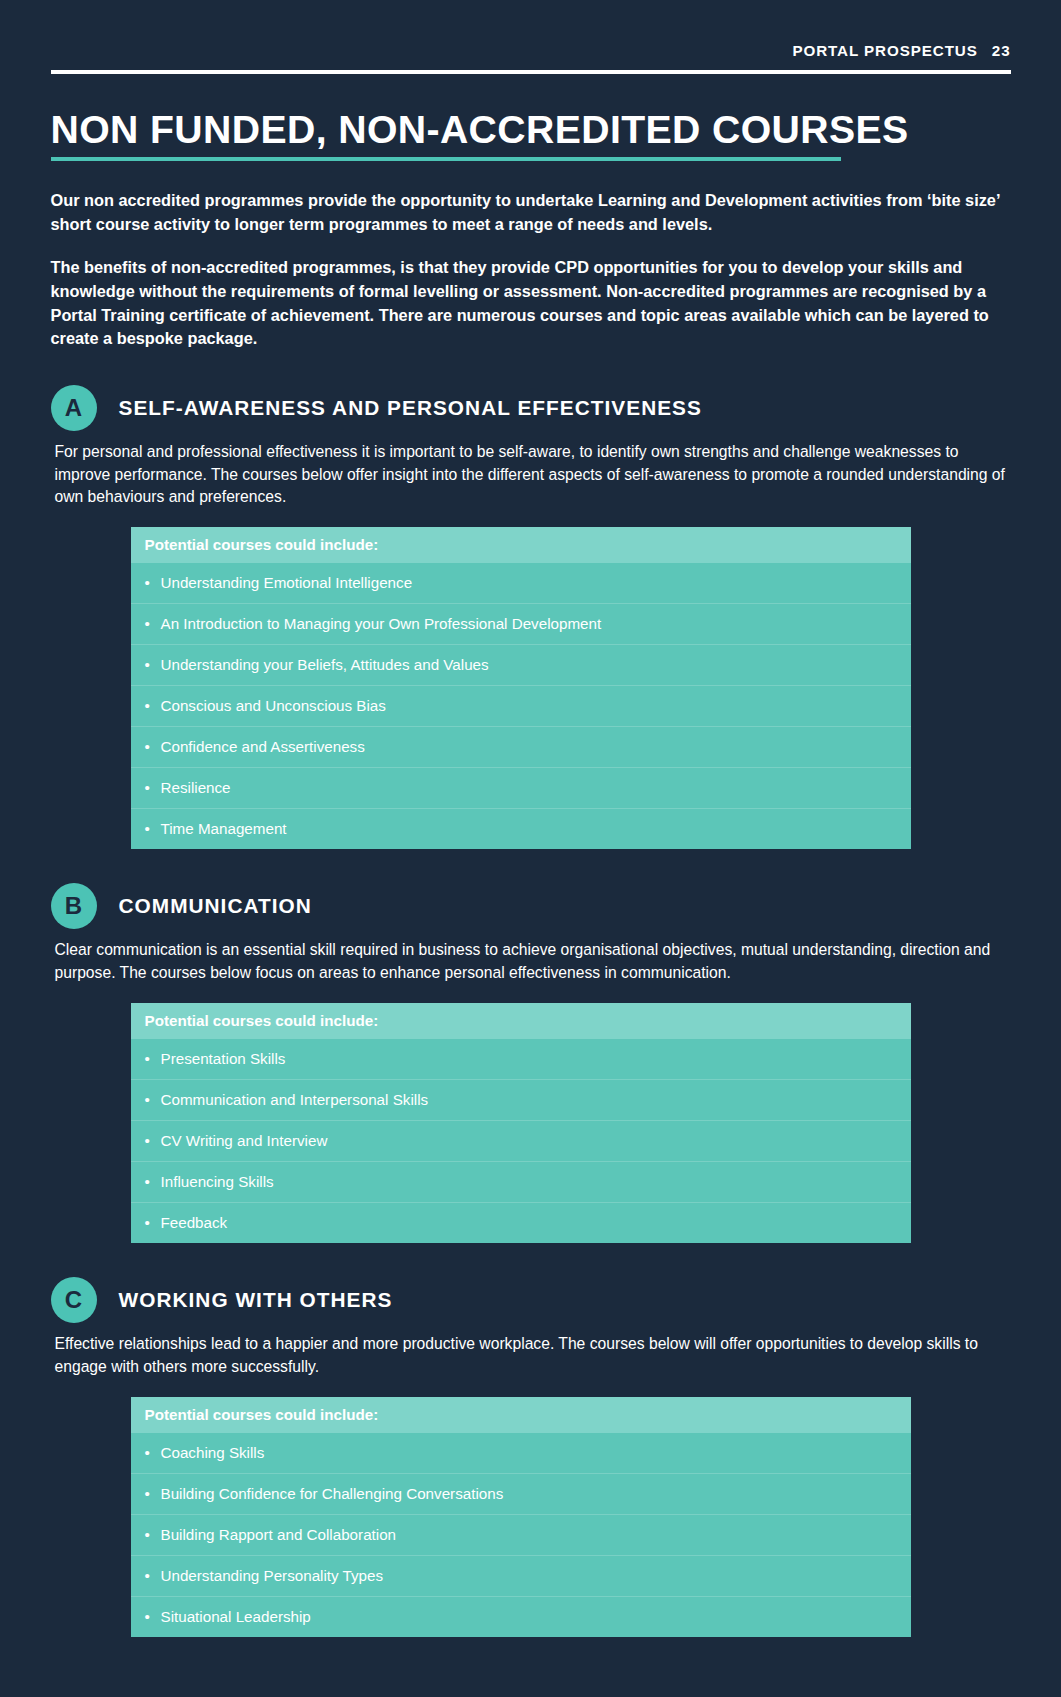PORTAL PROSPECTUS 23
NON FUNDED, NON-ACCREDITED COURSES
Our non accredited programmes provide the opportunity to undertake Learning and Development activities from ‘bite size’ short course activity to longer term programmes to meet a range of needs and levels.
The benefits of non-accredited programmes, is that they provide CPD opportunities for you to develop your skills and knowledge without the requirements of formal levelling or assessment. Non-accredited programmes are recognised by a Portal Training certificate of achievement. There are numerous courses and topic areas available which can be layered to create a bespoke package.
A
SELF-AWARENESS AND PERSONAL EFFECTIVENESS
For personal and professional effectiveness it is important to be self-aware, to identify own strengths and challenge weaknesses to improve performance. The courses below offer insight into the different aspects of self-awareness to promote a rounded understanding of own behaviours and preferences.
Potential courses could include:
| Understanding Emotional Intelligence |
| An Introduction to Managing your Own Professional Development |
| Understanding your Beliefs, Attitudes and Values |
| Conscious and Unconscious Bias |
| Confidence and Assertiveness |
| Resilience |
| Time Management |
B
COMMUNICATION
Clear communication is an essential skill required in business to achieve organisational objectives, mutual understanding, direction and purpose. The courses below focus on areas to enhance personal effectiveness in communication.
Potential courses could include:
| Presentation Skills |
| Communication and Interpersonal Skills |
| CV Writing and Interview |
| Influencing Skills |
| Feedback |
C
WORKING WITH OTHERS
Effective relationships lead to a happier and more productive workplace. The courses below will offer opportunities to develop skills to engage with others more successfully.
Potential courses could include:
| Coaching Skills |
| Building Confidence for Challenging Conversations |
| Building Rapport and Collaboration |
| Understanding Personality Types |
| Situational Leadership |